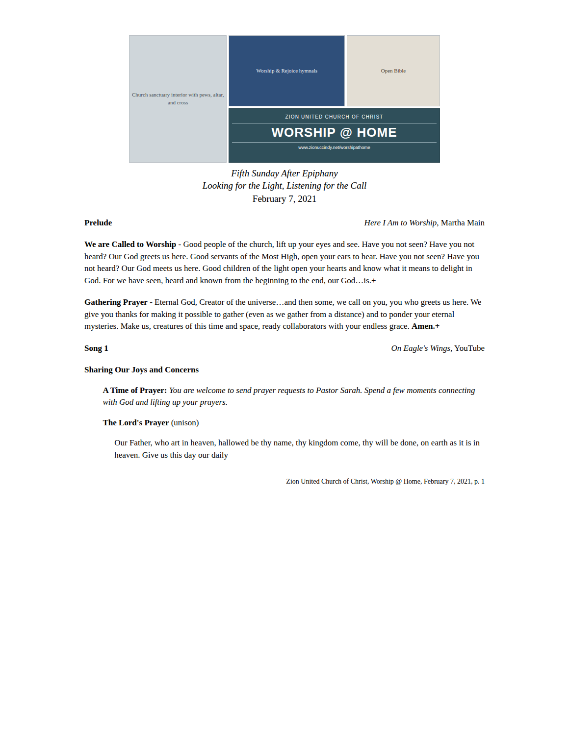Church sanctuary interior with pews, altar, and cross
Worship & Rejoice hymnals
Open Bible
Zion United Church of Christ
WORSHIP @ HOME
www.zionuccindy.net/worshipathome
Fifth Sunday After Epiphany
Looking for the Light, Listening for the Call
February 7, 2021
Prelude Here I Am to Worship, Martha Main
We are Called to Worship - Good people of the church, lift up your eyes and see. Have you not seen? Have you not heard? Our God greets us here. Good servants of the Most High, open your ears to hear. Have you not seen? Have you not heard? Our God meets us here. Good children of the light open your hearts and know what it means to delight in God. For we have seen, heard and known from the beginning to the end, our God…is.+
Gathering Prayer - Eternal God, Creator of the universe…and then some, we call on you, you who greets us here. We give you thanks for making it possible to gather (even as we gather from a distance) and to ponder your eternal mysteries. Make us, creatures of this time and space, ready collaborators with your endless grace. Amen.+
Song 1 On Eagle's Wings, YouTube
Sharing Our Joys and Concerns
A Time of Prayer: You are welcome to send prayer requests to Pastor Sarah. Spend a few moments connecting with God and lifting up your prayers.
The Lord's Prayer (unison)
Our Father, who art in heaven, hallowed be thy name, thy kingdom come, thy will be done, on earth as it is in heaven. Give us this day our daily
Zion United Church of Christ, Worship @ Home, February 7, 2021, p. 1